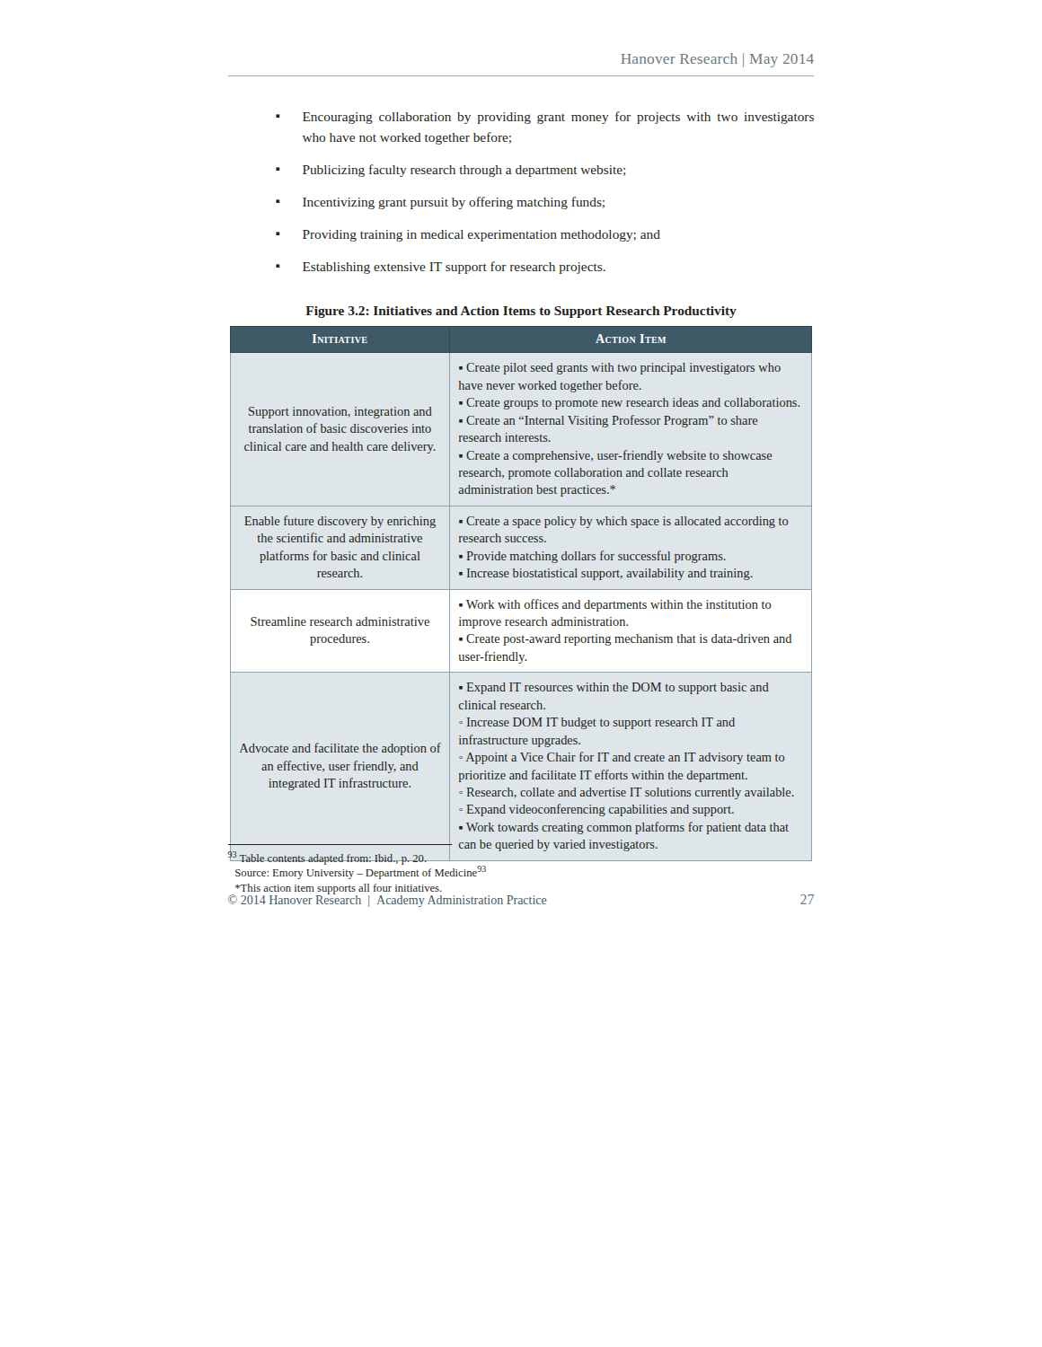Hanover Research | May 2014
Encouraging collaboration by providing grant money for projects with two investigators who have not worked together before;
Publicizing faculty research through a department website;
Incentivizing grant pursuit by offering matching funds;
Providing training in medical experimentation methodology; and
Establishing extensive IT support for research projects.
Figure 3.2: Initiatives and Action Items to Support Research Productivity
| Initiative | Action Item |
| --- | --- |
| Support innovation, integration and translation of basic discoveries into clinical care and health care delivery. | ▪ Create pilot seed grants with two principal investigators who have never worked together before. ▪ Create groups to promote new research ideas and collaborations. ▪ Create an “Internal Visiting Professor Program” to share research interests. ▪ Create a comprehensive, user-friendly website to showcase research, promote collaboration and collate research administration best practices.* |
| Enable future discovery by enriching the scientific and administrative platforms for basic and clinical research. | ▪ Create a space policy by which space is allocated according to research success. ▪ Provide matching dollars for successful programs. ▪ Increase biostatistical support, availability and training. |
| Streamline research administrative procedures. | ▪ Work with offices and departments within the institution to improve research administration. ▪ Create post-award reporting mechanism that is data-driven and user-friendly. |
| Advocate and facilitate the adoption of an effective, user friendly, and integrated IT infrastructure. | ▪ Expand IT resources within the DOM to support basic and clinical research. ◦ Increase DOM IT budget to support research IT and infrastructure upgrades. ◦ Appoint a Vice Chair for IT and create an IT advisory team to prioritize and facilitate IT efforts within the department. ◦ Research, collate and advertise IT solutions currently available. ◦ Expand videoconferencing capabilities and support. ▪ Work towards creating common platforms for patient data that can be queried by varied investigators. |
Source: Emory University – Department of Medicine93
*This action item supports all four initiatives.
93 Table contents adapted from: Ibid., p. 20.
© 2014 Hanover Research | Academy Administration Practice
27